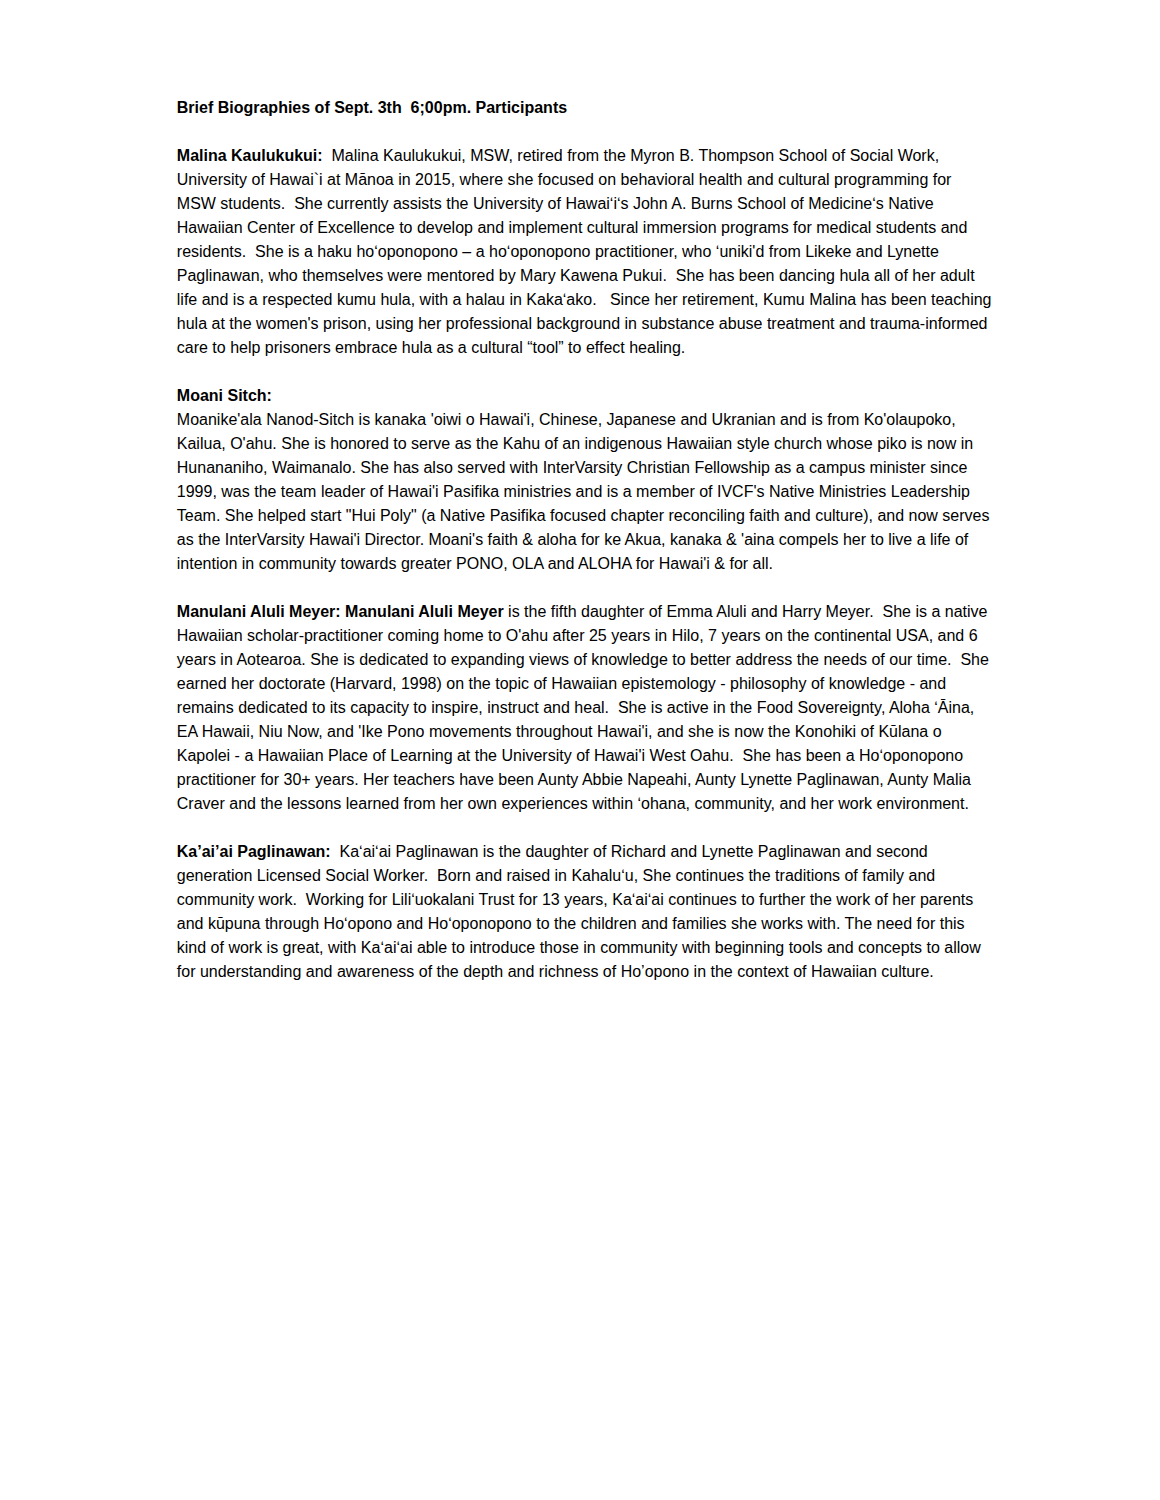Brief Biographies of Sept. 3th 6;00pm. Participants
Malina Kaulukukui: Malina Kaulukukui, MSW, retired from the Myron B. Thompson School of Social Work, University of Hawai`i at Mānoa in 2015, where she focused on behavioral health and cultural programming for MSW students. She currently assists the University of Hawaiʻiʻs John A. Burns School of Medicineʻs Native Hawaiian Center of Excellence to develop and implement cultural immersion programs for medical students and residents. She is a haku hoʻoponopono – a hoʻoponopono practitioner, who ʻuniki'd from Likeke and Lynette Paglinawan, who themselves were mentored by Mary Kawena Pukui. She has been dancing hula all of her adult life and is a respected kumu hula, with a halau in Kakaʻako. Since her retirement, Kumu Malina has been teaching hula at the women's prison, using her professional background in substance abuse treatment and trauma-informed care to help prisoners embrace hula as a cultural “tool” to effect healing.
Moani Sitch:
Moanike'ala Nanod-Sitch is kanaka 'oiwi o Hawai'i, Chinese, Japanese and Ukranian and is from Ko'olaupoko, Kailua, O'ahu. She is honored to serve as the Kahu of an indigenous Hawaiian style church whose piko is now in Hunananiho, Waimanalo. She has also served with InterVarsity Christian Fellowship as a campus minister since 1999, was the team leader of Hawai'i Pasifika ministries and is a member of IVCF's Native Ministries Leadership Team. She helped start "Hui Poly" (a Native Pasifika focused chapter reconciling faith and culture), and now serves as the InterVarsity Hawai'i Director. Moani's faith & aloha for ke Akua, kanaka & 'aina compels her to live a life of intention in community towards greater PONO, OLA and ALOHA for Hawai'i & for all.
Manulani Aluli Meyer: Manulani Aluli Meyer is the fifth daughter of Emma Aluli and Harry Meyer. She is a native Hawaiian scholar-practitioner coming home to O'ahu after 25 years in Hilo, 7 years on the continental USA, and 6 years in Aotearoa. She is dedicated to expanding views of knowledge to better address the needs of our time. She earned her doctorate (Harvard, 1998) on the topic of Hawaiian epistemology - philosophy of knowledge - and remains dedicated to its capacity to inspire, instruct and heal. She is active in the Food Sovereignty, Aloha ʻĀina, EA Hawaii, Niu Now, and 'Ike Pono movements throughout Hawai'i, and she is now the Konohiki of Kūlana o Kapolei - a Hawaiian Place of Learning at the University of Hawai'i West Oahu. She has been a Hoʻoponopono practitioner for 30+ years. Her teachers have been Aunty Abbie Napeahi, Aunty Lynette Paglinawan, Aunty Malia Craver and the lessons learned from her own experiences within ʻohana, community, and her work environment.
Ka’ai’ai Paglinawan: Kaʻaiʻai Paglinawan is the daughter of Richard and Lynette Paglinawan and second generation Licensed Social Worker. Born and raised in Kahaluʻu, She continues the traditions of family and community work. Working for Liliʻuokalani Trust for 13 years, Kaʻaiʻai continues to further the work of her parents and kūpuna through Hoʻopono and Hoʻoponopono to the children and families she works with. The need for this kind of work is great, with Kaʻaiʻai able to introduce those in community with beginning tools and concepts to allow for understanding and awareness of the depth and richness of Ho’opono in the context of Hawaiian culture.